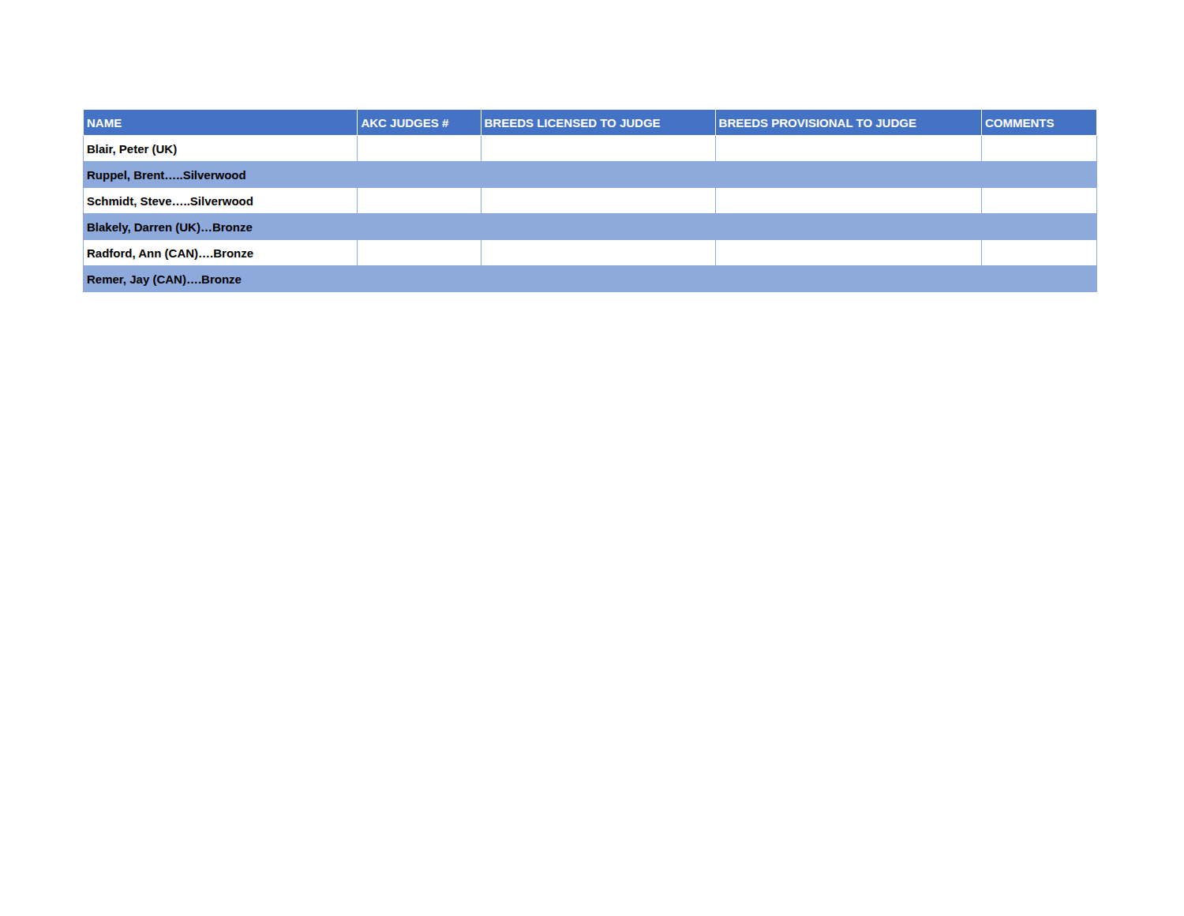| NAME | AKC JUDGES # | BREEDS LICENSED TO JUDGE | BREEDS PROVISIONAL TO JUDGE | COMMENTS |
| --- | --- | --- | --- | --- |
| Blair, Peter (UK) | | | | |
| Ruppel, Brent…..Silverwood | | | | |
| Schmidt, Steve…..Silverwood | | | | |
| Blakely, Darren (UK)…Bronze | | | | |
| Radford, Ann (CAN)….Bronze | | | | |
| Remer, Jay (CAN)….Bronze | | | | |